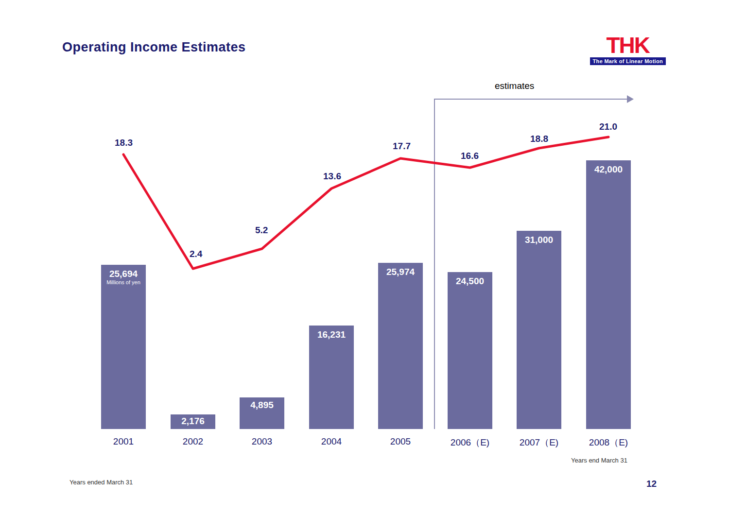Operating Income Estimates
THK
The Mark of Linear Motion
estimates
25,694 Millions of yen
2,176
4,895
16,231
25,974
24,500
31,000
42,000
2001
2002
2003
2004
2005
2006（E)
2007（E)
2008（E)
18.3
2.4
5.2
13.6
17.7
16.6
18.8
21.0
Years end March 31
Years ended March 31
12